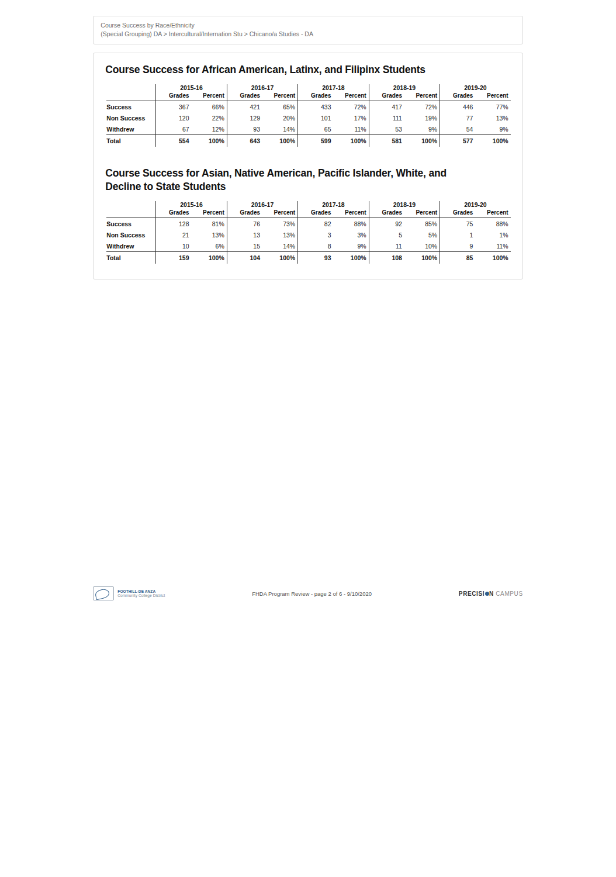Course Success by Race/Ethnicity
(Special Grouping) DA > Intercultural/Internation Stu > Chicano/a Studies - DA
Course Success for African American, Latinx, and Filipinx Students
| | 2015-16 | 2016-17 | 2017-18 | 2018-19 | 2019-20 |
| --- | --- | --- | --- | --- | --- |
| | Grades | Percent | Grades | Percent | Grades | Percent | Grades | Percent | Grades | Percent |
| Success | 367 | 66% | 421 | 65% | 433 | 72% | 417 | 72% | 446 | 77% |
| Non Success | 120 | 22% | 129 | 20% | 101 | 17% | 111 | 19% | 77 | 13% |
| Withdrew | 67 | 12% | 93 | 14% | 65 | 11% | 53 | 9% | 54 | 9% |
| Total | 554 | 100% | 643 | 100% | 599 | 100% | 581 | 100% | 577 | 100% |
Course Success for Asian, Native American, Pacific Islander, White, and
Decline to State Students
| | 2015-16 | 2016-17 | 2017-18 | 2018-19 | 2019-20 |
| --- | --- | --- | --- | --- | --- |
| | Grades | Percent | Grades | Percent | Grades | Percent | Grades | Percent | Grades | Percent |
| Success | 128 | 81% | 76 | 73% | 82 | 88% | 92 | 85% | 75 | 88% |
| Non Success | 21 | 13% | 13 | 13% | 3 | 3% | 5 | 5% | 1 | 1% |
| Withdrew | 10 | 6% | 15 | 14% | 8 | 9% | 11 | 10% | 9 | 11% |
| Total | 159 | 100% | 104 | 100% | 93 | 100% | 108 | 100% | 85 | 100% |
FOOTHILL-DE ANZA
Community College District
FHDA Program Review - page 2 of 6 - 9/10/2020
PRECISI N CAMPUS